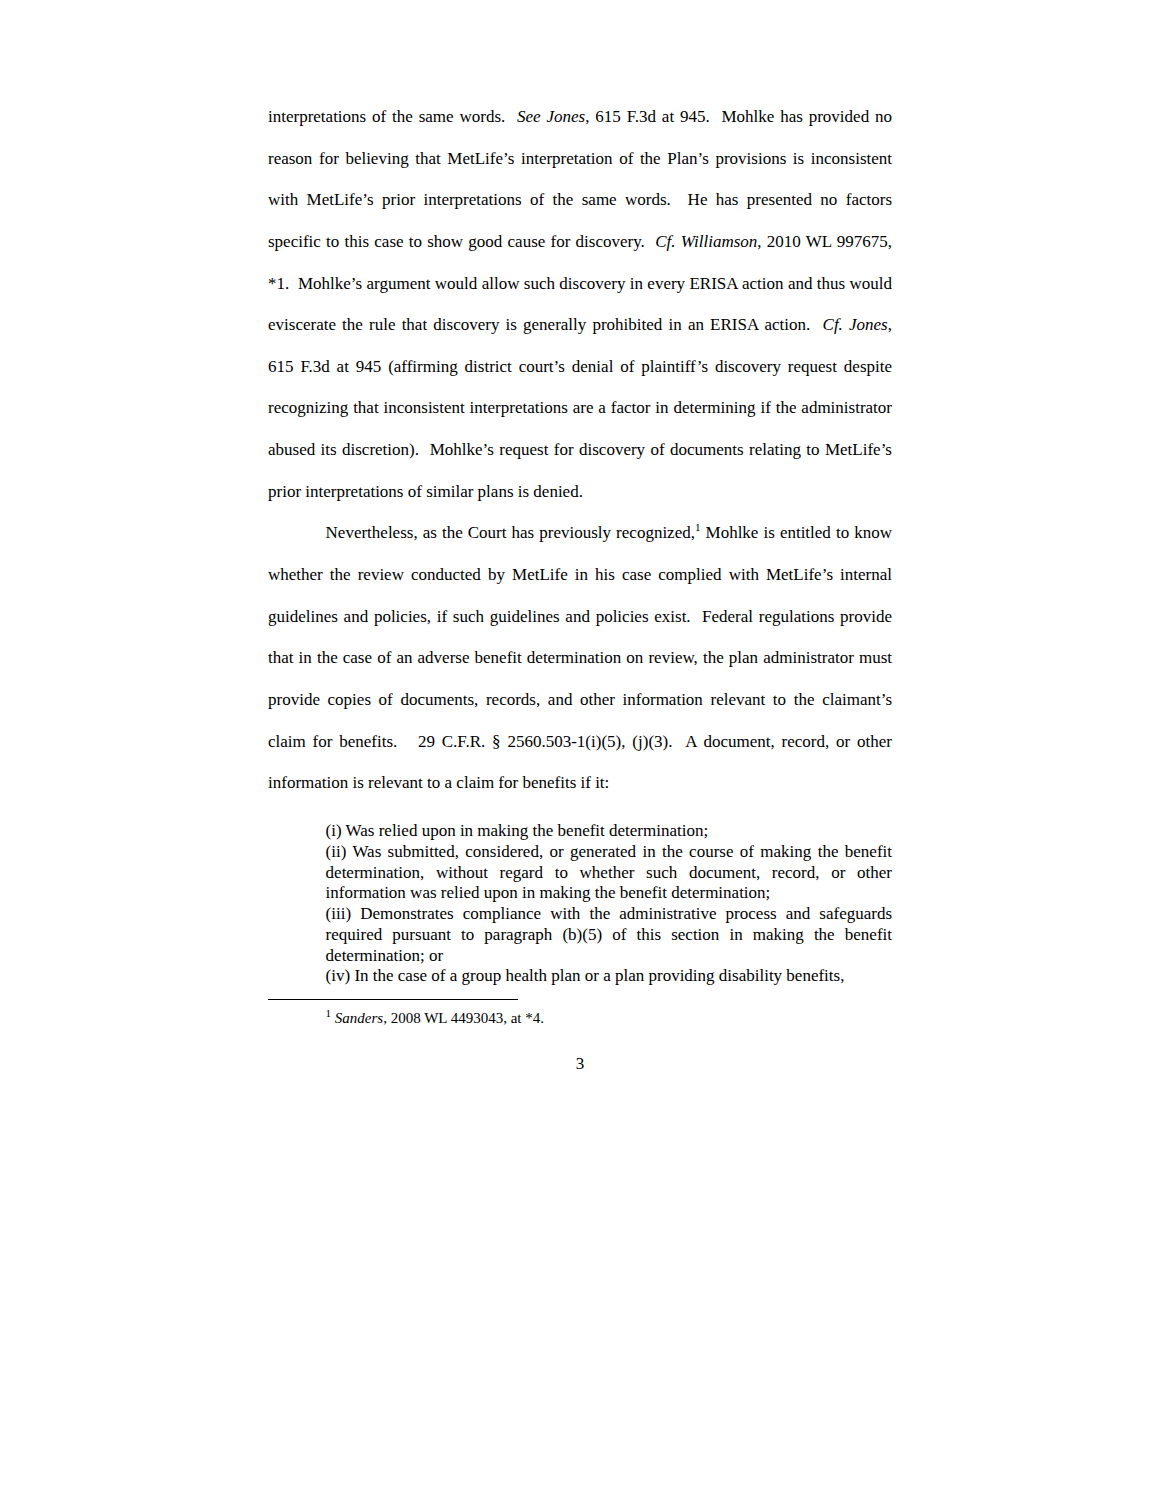interpretations of the same words. See Jones, 615 F.3d at 945. Mohlke has provided no reason for believing that MetLife’s interpretation of the Plan’s provisions is inconsistent with MetLife’s prior interpretations of the same words. He has presented no factors specific to this case to show good cause for discovery. Cf. Williamson, 2010 WL 997675, *1. Mohlke’s argument would allow such discovery in every ERISA action and thus would eviscerate the rule that discovery is generally prohibited in an ERISA action. Cf. Jones, 615 F.3d at 945 (affirming district court’s denial of plaintiff’s discovery request despite recognizing that inconsistent interpretations are a factor in determining if the administrator abused its discretion). Mohlke’s request for discovery of documents relating to MetLife’s prior interpretations of similar plans is denied.
Nevertheless, as the Court has previously recognized,1 Mohlke is entitled to know whether the review conducted by MetLife in his case complied with MetLife’s internal guidelines and policies, if such guidelines and policies exist. Federal regulations provide that in the case of an adverse benefit determination on review, the plan administrator must provide copies of documents, records, and other information relevant to the claimant’s claim for benefits. 29 C.F.R. § 2560.503-1(i)(5), (j)(3). A document, record, or other information is relevant to a claim for benefits if it:
(i) Was relied upon in making the benefit determination;
(ii) Was submitted, considered, or generated in the course of making the benefit determination, without regard to whether such document, record, or other information was relied upon in making the benefit determination;
(iii) Demonstrates compliance with the administrative process and safeguards required pursuant to paragraph (b)(5) of this section in making the benefit determination; or
(iv) In the case of a group health plan or a plan providing disability benefits,
1 Sanders, 2008 WL 4493043, at *4.
3